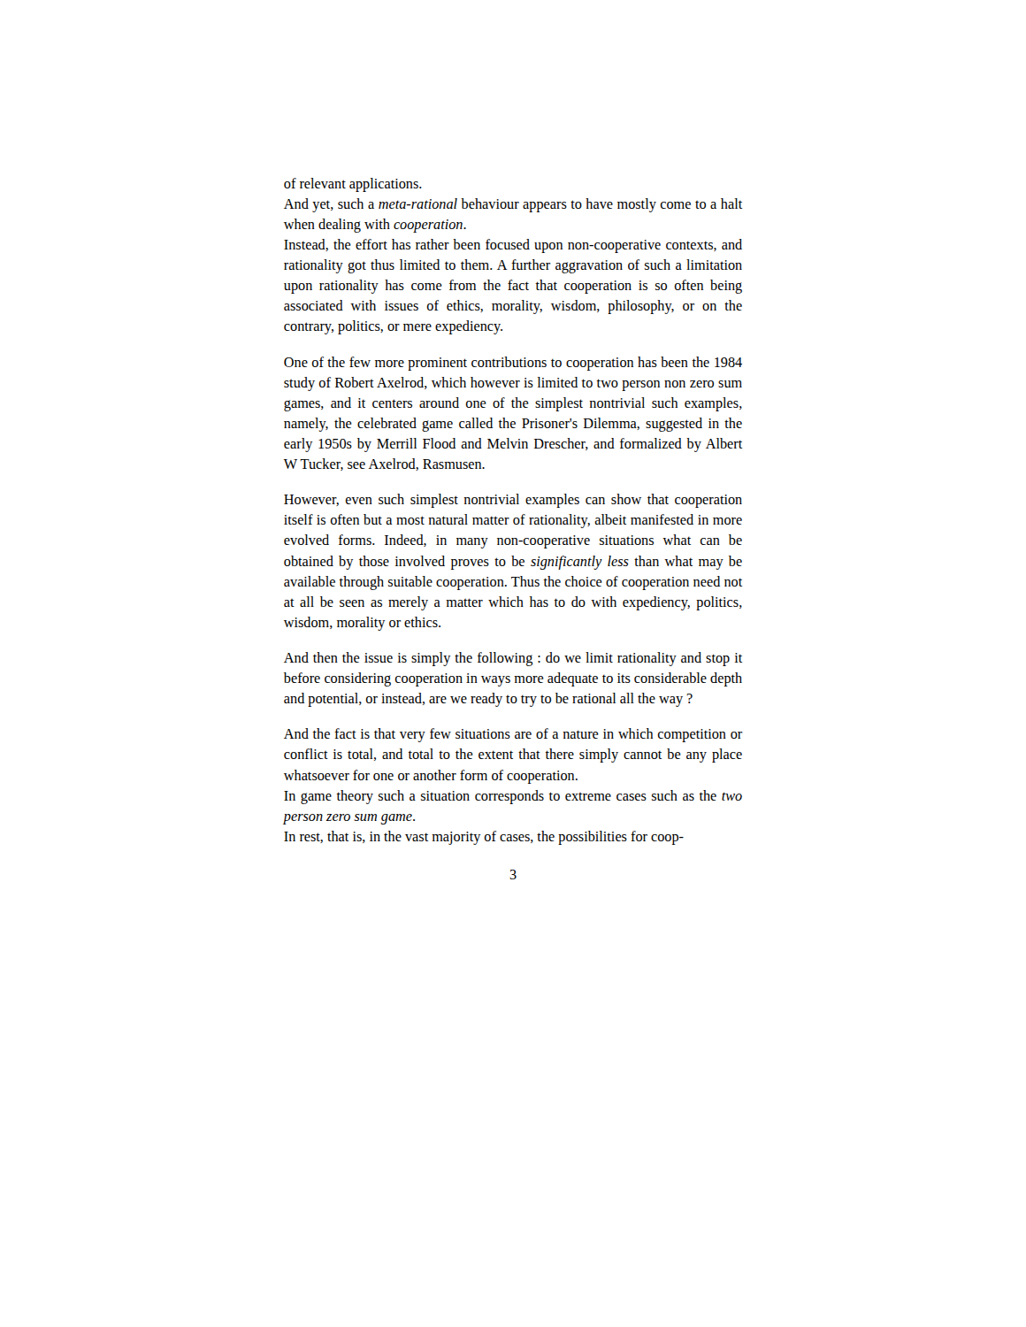of relevant applications.
And yet, such a meta-rational behaviour appears to have mostly come to a halt when dealing with cooperation.
Instead, the effort has rather been focused upon non-cooperative contexts, and rationality got thus limited to them. A further aggravation of such a limitation upon rationality has come from the fact that cooperation is so often being associated with issues of ethics, morality, wisdom, philosophy, or on the contrary, politics, or mere expediency.
One of the few more prominent contributions to cooperation has been the 1984 study of Robert Axelrod, which however is limited to two person non zero sum games, and it centers around one of the simplest nontrivial such examples, namely, the celebrated game called the Prisoner's Dilemma, suggested in the early 1950s by Merrill Flood and Melvin Drescher, and formalized by Albert W Tucker, see Axelrod, Rasmusen.
However, even such simplest nontrivial examples can show that cooperation itself is often but a most natural matter of rationality, albeit manifested in more evolved forms. Indeed, in many non-cooperative situations what can be obtained by those involved proves to be significantly less than what may be available through suitable cooperation. Thus the choice of cooperation need not at all be seen as merely a matter which has to do with expediency, politics, wisdom, morality or ethics.
And then the issue is simply the following : do we limit rationality and stop it before considering cooperation in ways more adequate to its considerable depth and potential, or instead, are we ready to try to be rational all the way ?
And the fact is that very few situations are of a nature in which competition or conflict is total, and total to the extent that there simply cannot be any place whatsoever for one or another form of cooperation.
In game theory such a situation corresponds to extreme cases such as the two person zero sum game.
In rest, that is, in the vast majority of cases, the possibilities for coop-
3